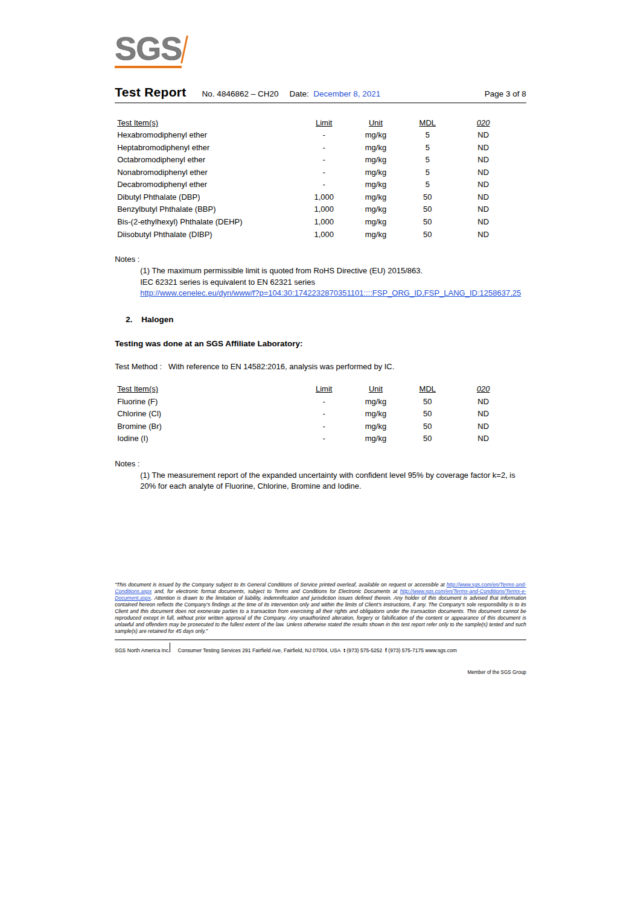SGS
Test Report
No. 4846862 – CH20 Date: December 8, 2021 Page 3 of 8
| Test Item(s) | Limit | Unit | MDL | 020 |
| --- | --- | --- | --- | --- |
| Hexabromodiphenyl ether | - | mg/kg | 5 | ND |
| Heptabromodiphenyl ether | - | mg/kg | 5 | ND |
| Octabromodiphenyl ether | - | mg/kg | 5 | ND |
| Nonabromodiphenyl ether | - | mg/kg | 5 | ND |
| Decabromodiphenyl ether | - | mg/kg | 5 | ND |
| Dibutyl Phthalate (DBP) | 1,000 | mg/kg | 50 | ND |
| Benzylbutyl Phthalate (BBP) | 1,000 | mg/kg | 50 | ND |
| Bis-(2-ethylhexyl) Phthalate (DEHP) | 1,000 | mg/kg | 50 | ND |
| Diisobutyl Phthalate (DIBP) | 1,000 | mg/kg | 50 | ND |
Notes :
(1) The maximum permissible limit is quoted from RoHS Directive (EU) 2015/863.
IEC 62321 series is equivalent to EN 62321 series
http://www.cenelec.eu/dyn/www/f?p=104:30:1742232870351101::::FSP_ORG_ID,FSP_LANG_ID:1258637,25
2. Halogen
Testing was done at an SGS Affiliate Laboratory:
Test Method : With reference to EN 14582:2016, analysis was performed by IC.
| Test Item(s) | Limit | Unit | MDL | 020 |
| --- | --- | --- | --- | --- |
| Fluorine (F) | - | mg/kg | 50 | ND |
| Chlorine (Cl) | - | mg/kg | 50 | ND |
| Bromine (Br) | - | mg/kg | 50 | ND |
| Iodine (I) | - | mg/kg | 50 | ND |
Notes :
(1) The measurement report of the expanded uncertainty with confident level 95% by coverage factor k=2, is 20% for each analyte of Fluorine, Chlorine, Bromine and Iodine.
“This document is issued by the Company subject to its General Conditions of Service printed overleaf, available on request or accessible at http://www.sgs.com/en/Terms-and-Conditions.aspx and, for electronic format documents, subject to Terms and Conditions for Electronic Documents at http://www.sgs.com/en/Terms-and-Conditions/Terms-e-Document.aspx. Attention is drawn to the limitation of liability, indemnification and jurisdiction issues defined therein. Any holder of this document is advised that information contained hereon reflects the Company’s findings at the time of its intervention only and within the limits of Client’s instructions, if any. The Company’s sole responsibility is to its Client and this document does not exonerate parties to a transaction from exercising all their rights and obligations under the transaction documents. This document cannot be reproduced except in full, without prior written approval of the Company. Any unauthorized alteration, forgery or falsification of the content or appearance of this document is unlawful and offenders may be prosecuted to the fullest extent of the law. Unless otherwise stated the results shown in this test report refer only to the sample(s) tested and such sample(s) are retained for 45 days only.”
SGS North America Inc. Consumer Testing Services 291 Fairfield Ave, Fairfield, NJ 07004, USA t (973) 575-5252 f (973) 575-7175 www.sgs.com
Member of the SGS Group